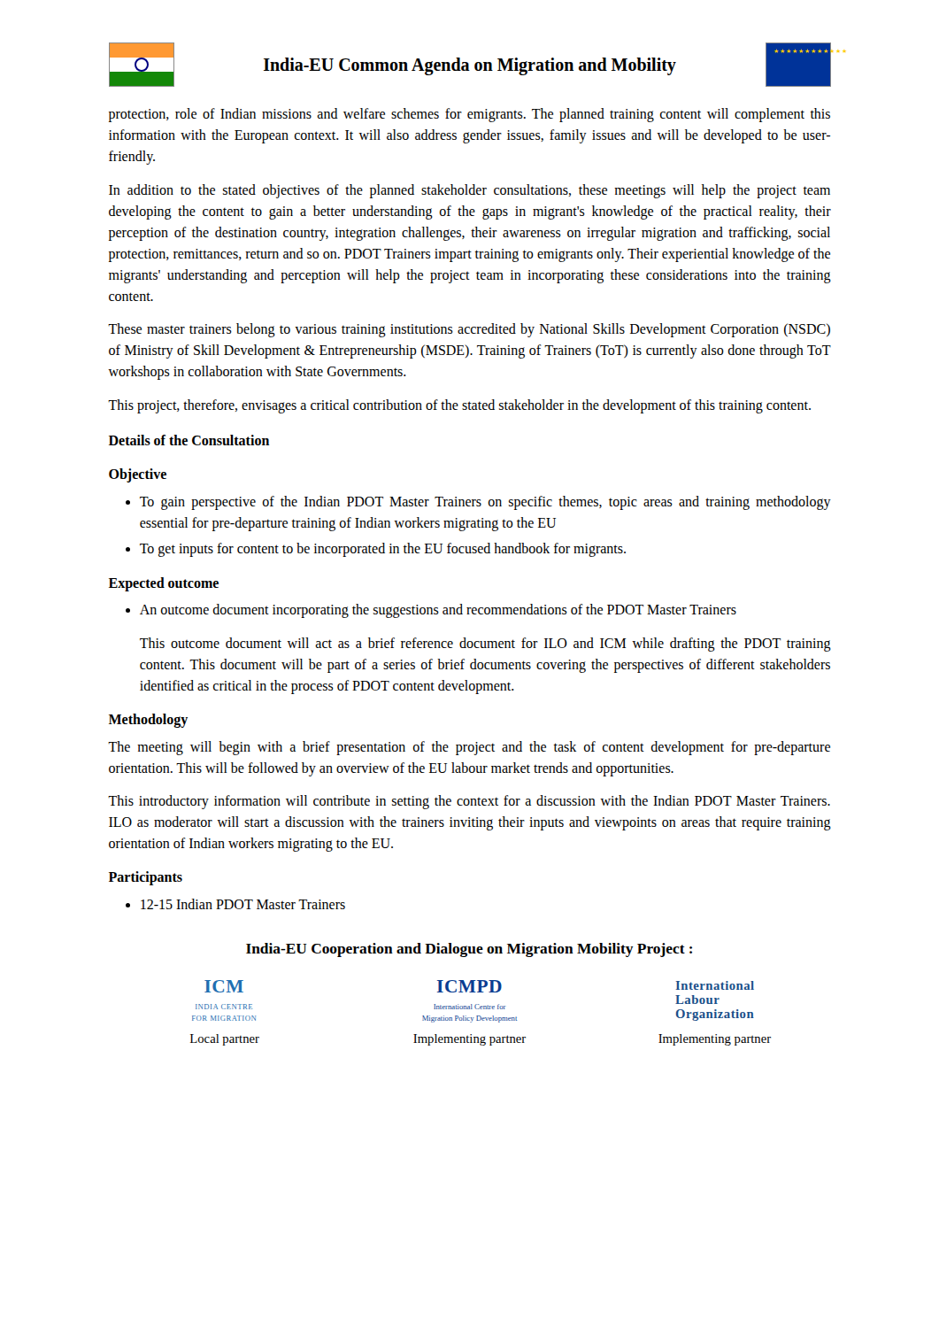India-EU Common Agenda on Migration and Mobility
protection, role of Indian missions and welfare schemes for emigrants. The planned training content will complement this information with the European context. It will also address gender issues, family issues and will be developed to be user-friendly.
In addition to the stated objectives of the planned stakeholder consultations, these meetings will help the project team developing the content to gain a better understanding of the gaps in migrant's knowledge of the practical reality, their perception of the destination country, integration challenges, their awareness on irregular migration and trafficking, social protection, remittances, return and so on. PDOT Trainers impart training to emigrants only. Their experiential knowledge of the migrants' understanding and perception will help the project team in incorporating these considerations into the training content.
These master trainers belong to various training institutions accredited by National Skills Development Corporation (NSDC) of Ministry of Skill Development & Entrepreneurship (MSDE). Training of Trainers (ToT) is currently also done through ToT workshops in collaboration with State Governments.
This project, therefore, envisages a critical contribution of the stated stakeholder in the development of this training content.
Details of the Consultation
Objective
To gain perspective of the Indian PDOT Master Trainers on specific themes, topic areas and training methodology essential for pre-departure training of Indian workers migrating to the EU
To get inputs for content to be incorporated in the EU focused handbook for migrants.
Expected outcome
An outcome document incorporating the suggestions and recommendations of the PDOT Master Trainers
This outcome document will act as a brief reference document for ILO and ICM while drafting the PDOT training content. This document will be part of a series of brief documents covering the perspectives of different stakeholders identified as critical in the process of PDOT content development.
Methodology
The meeting will begin with a brief presentation of the project and the task of content development for pre-departure orientation. This will be followed by an overview of the EU labour market trends and opportunities.
This introductory information will contribute in setting the context for a discussion with the Indian PDOT Master Trainers. ILO as moderator will start a discussion with the trainers inviting their inputs and viewpoints on areas that require training orientation of Indian workers migrating to the EU.
Participants
12-15 Indian PDOT Master Trainers
India-EU Cooperation and Dialogue on Migration Mobility Project :
ICM
INDIA CENTRE
FOR MIGRATION
ICMPD
International Centre for
Migration Policy Development
International
Labour
Organization
Local partner Implementing partner Implementing partner